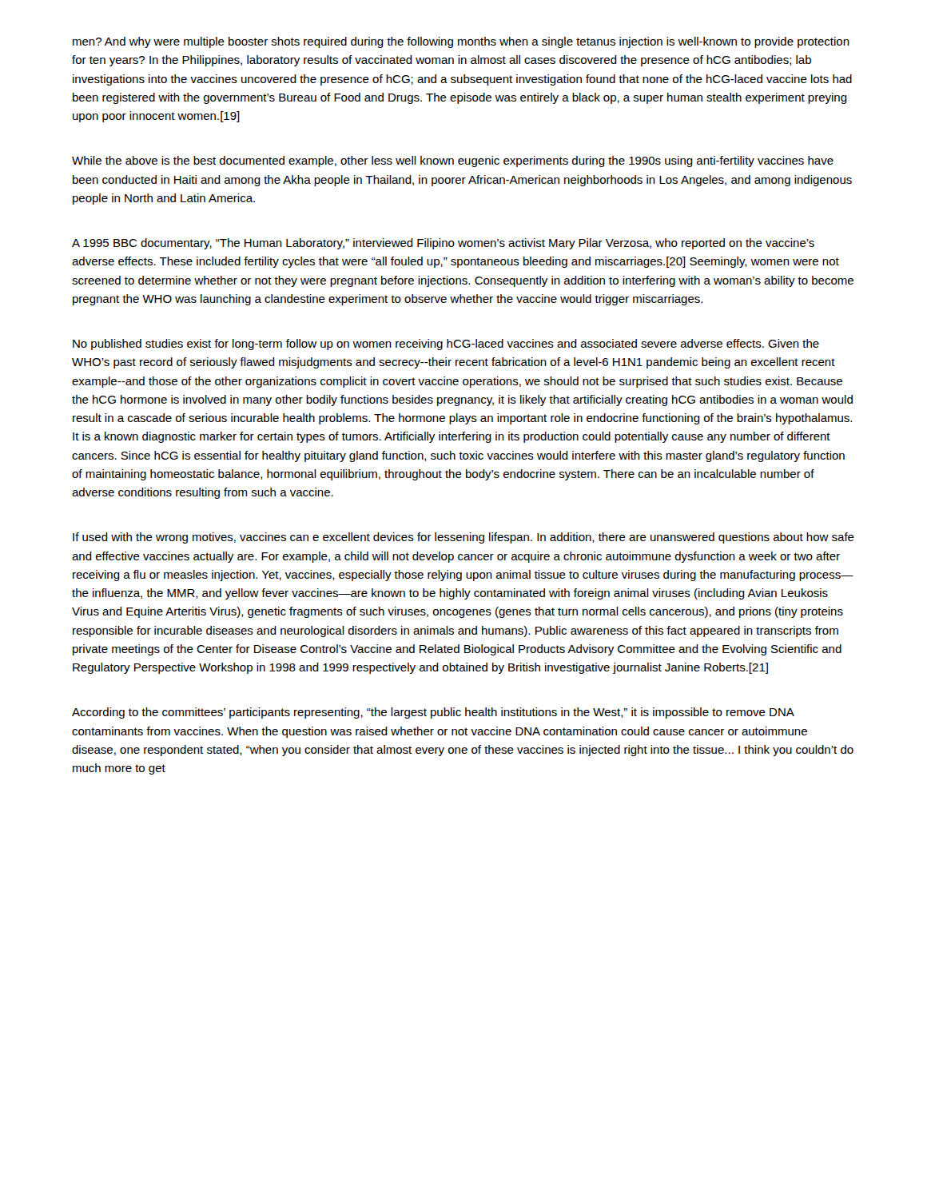men? And why were multiple booster shots required during the following months when a single tetanus injection is well-known to provide protection for ten years? In the Philippines, laboratory results of vaccinated woman in almost all cases discovered the presence of hCG antibodies; lab investigations into the vaccines uncovered the presence of hCG; and a subsequent investigation found that none of the hCG-laced vaccine lots had been registered with the government’s Bureau of Food and Drugs. The episode was entirely a black op, a super human stealth experiment preying upon poor innocent women.[19]
While the above is the best documented example, other less well known eugenic experiments during the 1990s using anti-fertility vaccines have been conducted in Haiti and among the Akha people in Thailand, in poorer African-American neighborhoods in Los Angeles, and among indigenous people in North and Latin America.
A 1995 BBC documentary, “The Human Laboratory,” interviewed Filipino women’s activist Mary Pilar Verzosa, who reported on the vaccine’s adverse effects. These included fertility cycles that were “all fouled up,” spontaneous bleeding and miscarriages.[20] Seemingly, women were not screened to determine whether or not they were pregnant before injections. Consequently in addition to interfering with a woman’s ability to become pregnant the WHO was launching a clandestine experiment to observe whether the vaccine would trigger miscarriages.
No published studies exist for long-term follow up on women receiving hCG-laced vaccines and associated severe adverse effects. Given the WHO’s past record of seriously flawed misjudgments and secrecy--their recent fabrication of a level-6 H1N1 pandemic being an excellent recent example--and those of the other organizations complicit in covert vaccine operations, we should not be surprised that such studies exist. Because the hCG hormone is involved in many other bodily functions besides pregnancy, it is likely that artificially creating hCG antibodies in a woman would result in a cascade of serious incurable health problems. The hormone plays an important role in endocrine functioning of the brain’s hypothalamus. It is a known diagnostic marker for certain types of tumors. Artificially interfering in its production could potentially cause any number of different cancers. Since hCG is essential for healthy pituitary gland function, such toxic vaccines would interfere with this master gland’s regulatory function of maintaining homeostatic balance, hormonal equilibrium, throughout the body’s endocrine system. There can be an incalculable number of adverse conditions resulting from such a vaccine.
If used with the wrong motives, vaccines can e excellent devices for lessening lifespan. In addition, there are unanswered questions about how safe and effective vaccines actually are. For example, a child will not develop cancer or acquire a chronic autoimmune dysfunction a week or two after receiving a flu or measles injection. Yet, vaccines, especially those relying upon animal tissue to culture viruses during the manufacturing process—the influenza, the MMR, and yellow fever vaccines—are known to be highly contaminated with foreign animal viruses (including Avian Leukosis Virus and Equine Arteritis Virus), genetic fragments of such viruses, oncogenes (genes that turn normal cells cancerous), and prions (tiny proteins responsible for incurable diseases and neurological disorders in animals and humans). Public awareness of this fact appeared in transcripts from private meetings of the Center for Disease Control’s Vaccine and Related Biological Products Advisory Committee and the Evolving Scientific and Regulatory Perspective Workshop in 1998 and 1999 respectively and obtained by British investigative journalist Janine Roberts.[21]
According to the committees’ participants representing, “the largest public health institutions in the West,” it is impossible to remove DNA contaminants from vaccines. When the question was raised whether or not vaccine DNA contamination could cause cancer or autoimmune disease, one respondent stated, “when you consider that almost every one of these vaccines is injected right into the tissue... I think you couldn’t do much more to get